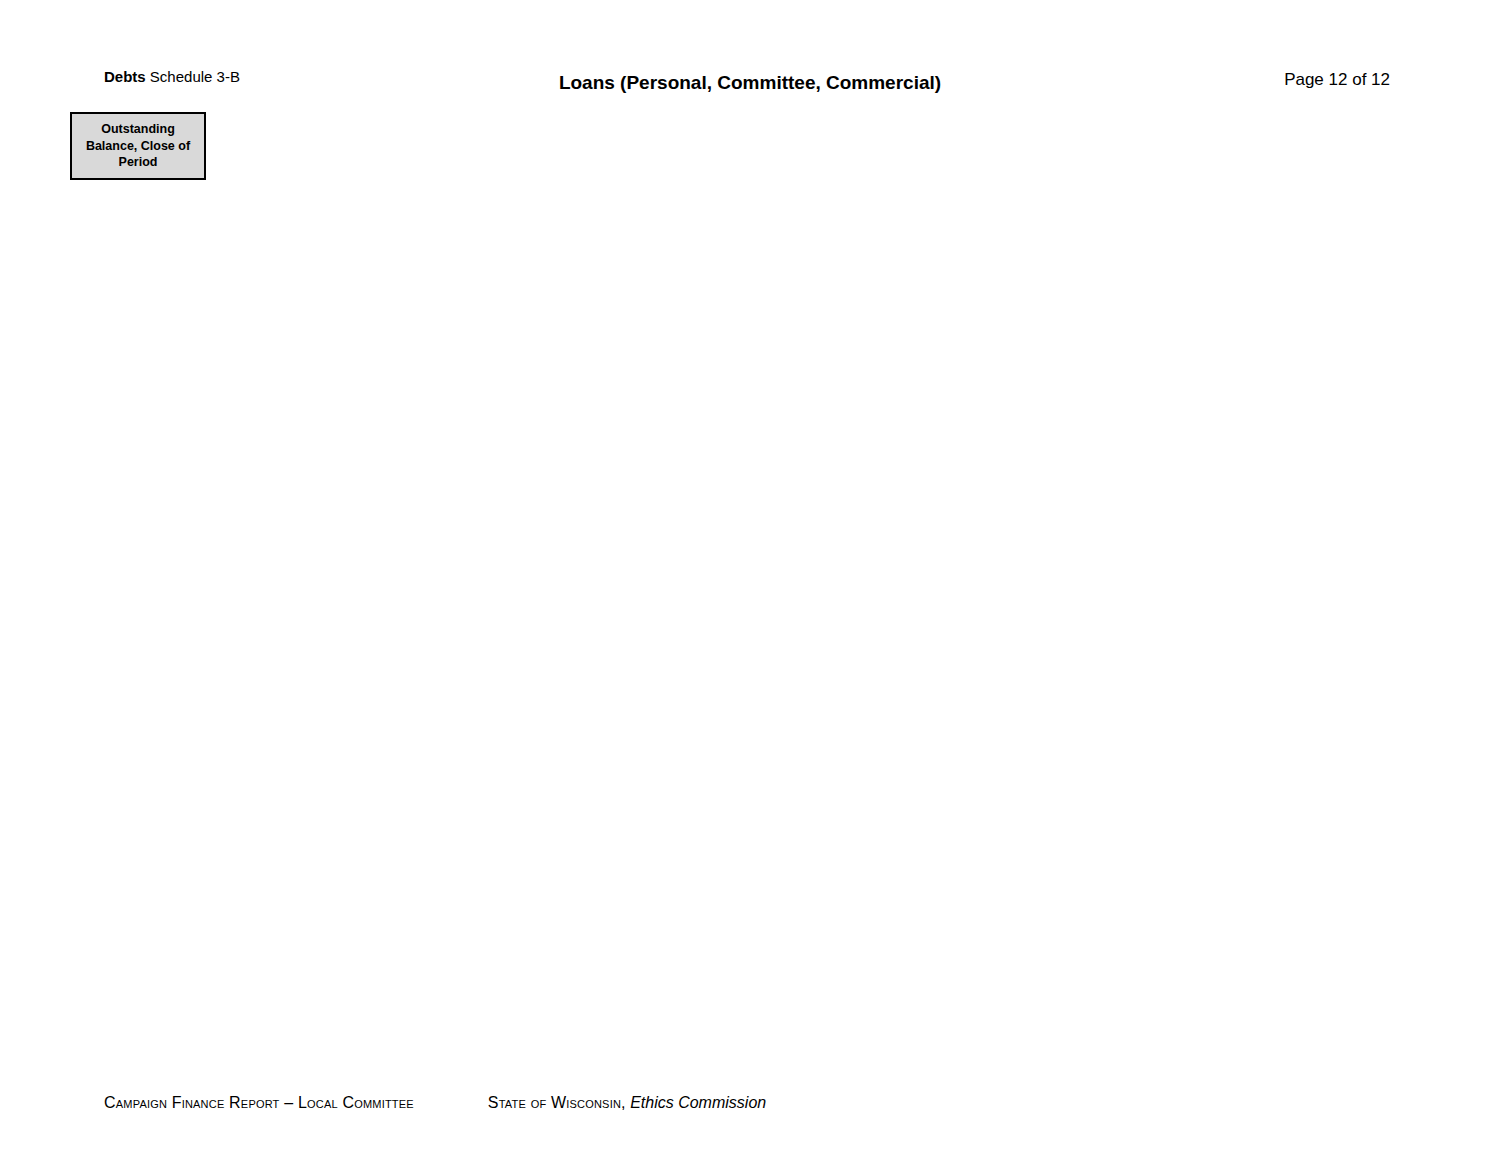Debts Schedule 3-B
Loans (Personal, Committee, Commercial)
Page 12 of 12
Outstanding Balance, Close of Period
Campaign Finance Report – Local Committee State of Wisconsin, Ethics Commission